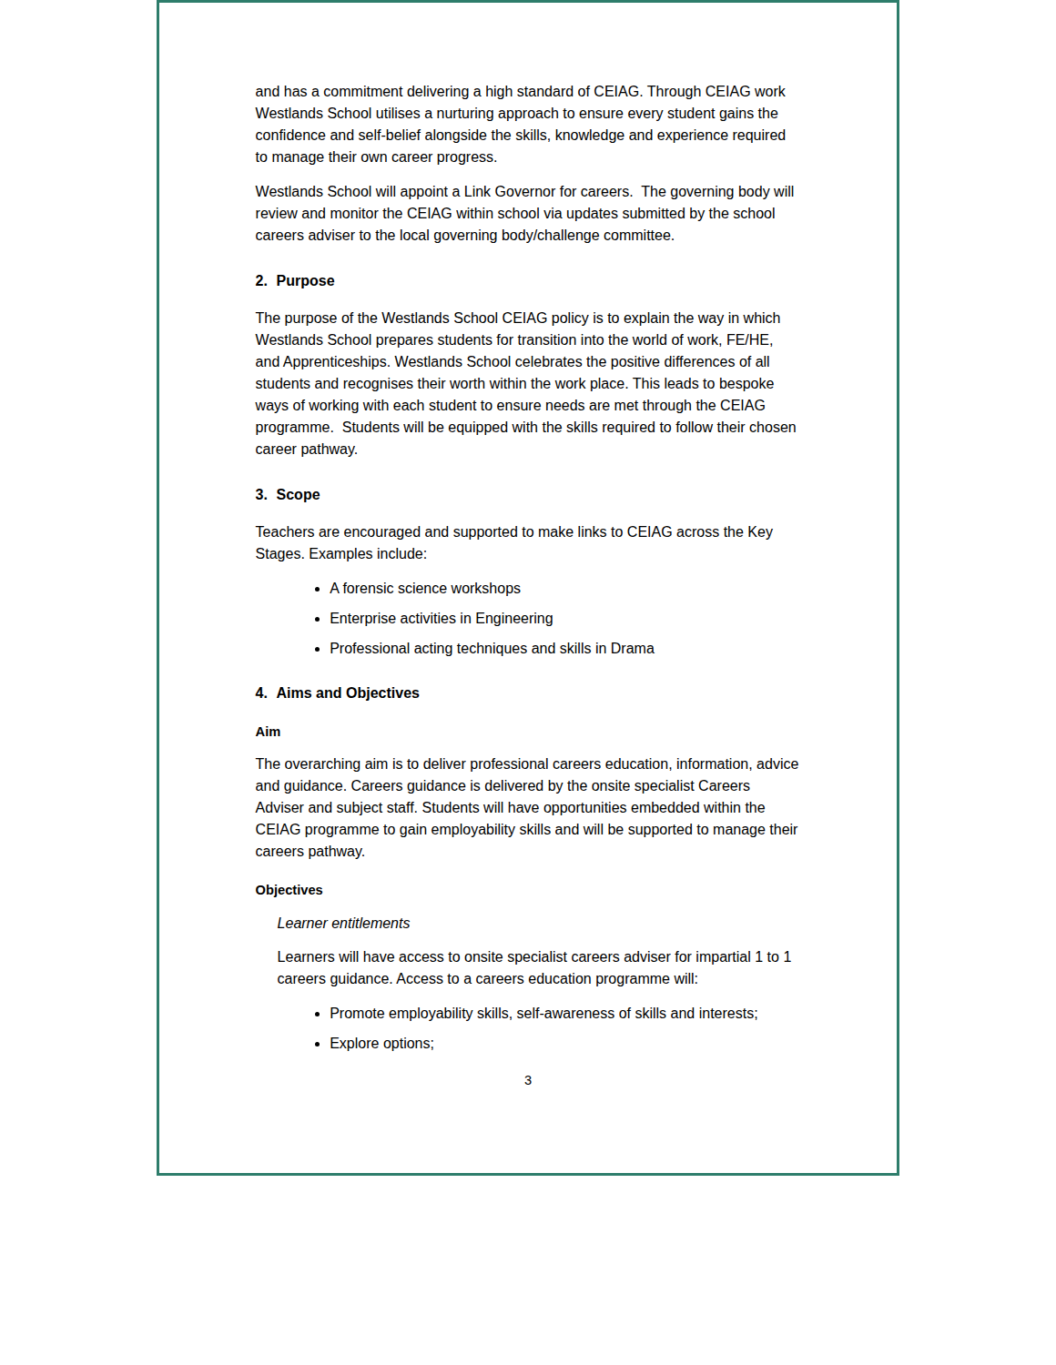and has a commitment delivering a high standard of CEIAG. Through CEIAG work Westlands School utilises a nurturing approach to ensure every student gains the confidence and self-belief alongside the skills, knowledge and experience required to manage their own career progress.
Westlands School will appoint a Link Governor for careers. The governing body will review and monitor the CEIAG within school via updates submitted by the school careers adviser to the local governing body/challenge committee.
2. Purpose
The purpose of the Westlands School CEIAG policy is to explain the way in which Westlands School prepares students for transition into the world of work, FE/HE, and Apprenticeships. Westlands School celebrates the positive differences of all students and recognises their worth within the work place. This leads to bespoke ways of working with each student to ensure needs are met through the CEIAG programme. Students will be equipped with the skills required to follow their chosen career pathway.
3. Scope
Teachers are encouraged and supported to make links to CEIAG across the Key Stages. Examples include:
A forensic science workshops
Enterprise activities in Engineering
Professional acting techniques and skills in Drama
4. Aims and Objectives
Aim
The overarching aim is to deliver professional careers education, information, advice and guidance. Careers guidance is delivered by the onsite specialist Careers Adviser and subject staff. Students will have opportunities embedded within the CEIAG programme to gain employability skills and will be supported to manage their careers pathway.
Objectives
Learner entitlements
Learners will have access to onsite specialist careers adviser for impartial 1 to 1 careers guidance. Access to a careers education programme will:
Promote employability skills, self-awareness of skills and interests;
Explore options;
3